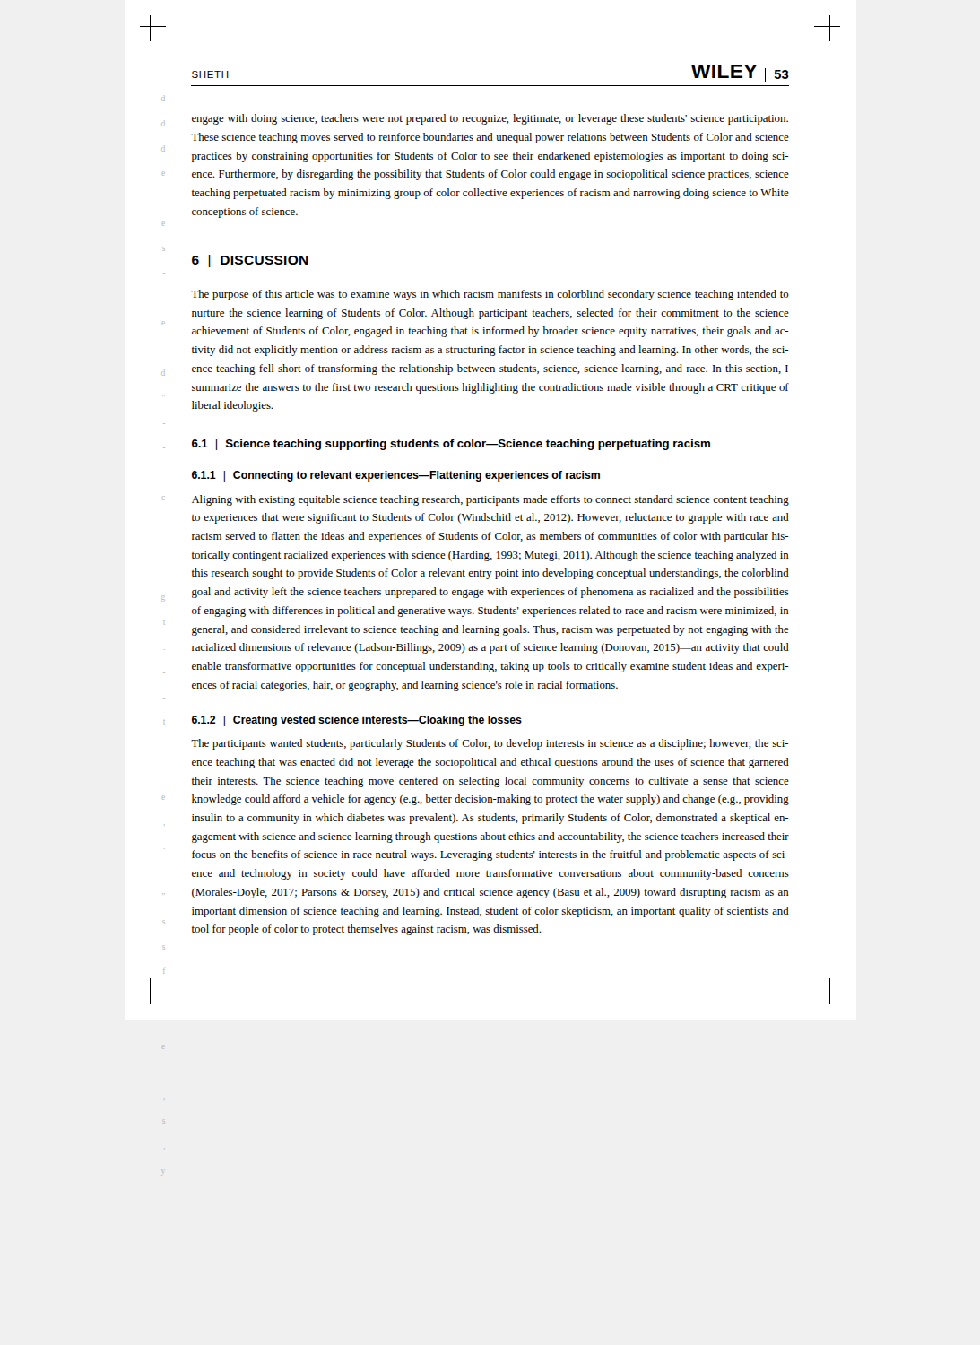d
d
d
e
e
s
-
-
e
d
"
-
-
-
c
g
t
.
-
-
t
e
,
.
-
"
s
s
f
e
-
,
s
,
y
SHETH
WILEY 53
engage with doing science, teachers were not prepared to recognize, legitimate, or leverage these students' science participation. These science teaching moves served to reinforce boundaries and unequal power relations between Students of Color and science practices by constraining opportunities for Students of Color to see their endarkened epistemologies as important to doing science. Furthermore, by disregarding the possibility that Students of Color could engage in sociopolitical science practices, science teaching perpetuated racism by minimizing group of color collective experiences of racism and narrowing doing science to White conceptions of science.
6|DISCUSSION
The purpose of this article was to examine ways in which racism manifests in colorblind secondary science teaching intended to nurture the science learning of Students of Color. Although participant teachers, selected for their commitment to the science achievement of Students of Color, engaged in teaching that is informed by broader science equity narratives, their goals and activity did not explicitly mention or address racism as a structuring factor in science teaching and learning. In other words, the science teaching fell short of transforming the relationship between students, science, science learning, and race. In this section, I summarize the answers to the first two research questions highlighting the contradictions made visible through a CRT critique of liberal ideologies.
6.1|Science teaching supporting students of color—Science teaching perpetuating racism
6.1.1|Connecting to relevant experiences—Flattening experiences of racism
Aligning with existing equitable science teaching research, participants made efforts to connect standard science content teaching to experiences that were significant to Students of Color (Windschitl et al., 2012). However, reluctance to grapple with race and racism served to flatten the ideas and experiences of Students of Color, as members of communities of color with particular historically contingent racialized experiences with science (Harding, 1993; Mutegi, 2011). Although the science teaching analyzed in this research sought to provide Students of Color a relevant entry point into developing conceptual understandings, the colorblind goal and activity left the science teachers unprepared to engage with experiences of phenomena as racialized and the possibilities of engaging with differences in political and generative ways. Students' experiences related to race and racism were minimized, in general, and considered irrelevant to science teaching and learning goals. Thus, racism was perpetuated by not engaging with the racialized dimensions of relevance (Ladson-Billings, 2009) as a part of science learning (Donovan, 2015)—an activity that could enable transformative opportunities for conceptual understanding, taking up tools to critically examine student ideas and experiences of racial categories, hair, or geography, and learning science's role in racial formations.
6.1.2|Creating vested science interests—Cloaking the losses
The participants wanted students, particularly Students of Color, to develop interests in science as a discipline; however, the science teaching that was enacted did not leverage the sociopolitical and ethical questions around the uses of science that garnered their interests. The science teaching move centered on selecting local community concerns to cultivate a sense that science knowledge could afford a vehicle for agency (e.g., better decision-making to protect the water supply) and change (e.g., providing insulin to a community in which diabetes was prevalent). As students, primarily Students of Color, demonstrated a skeptical engagement with science and science learning through questions about ethics and accountability, the science teachers increased their focus on the benefits of science in race neutral ways. Leveraging students' interests in the fruitful and problematic aspects of science and technology in society could have afforded more transformative conversations about community-based concerns (Morales-Doyle, 2017; Parsons & Dorsey, 2015) and critical science agency (Basu et al., 2009) toward disrupting racism as an important dimension of science teaching and learning. Instead, student of color skepticism, an important quality of scientists and tool for people of color to protect themselves against racism, was dismissed.